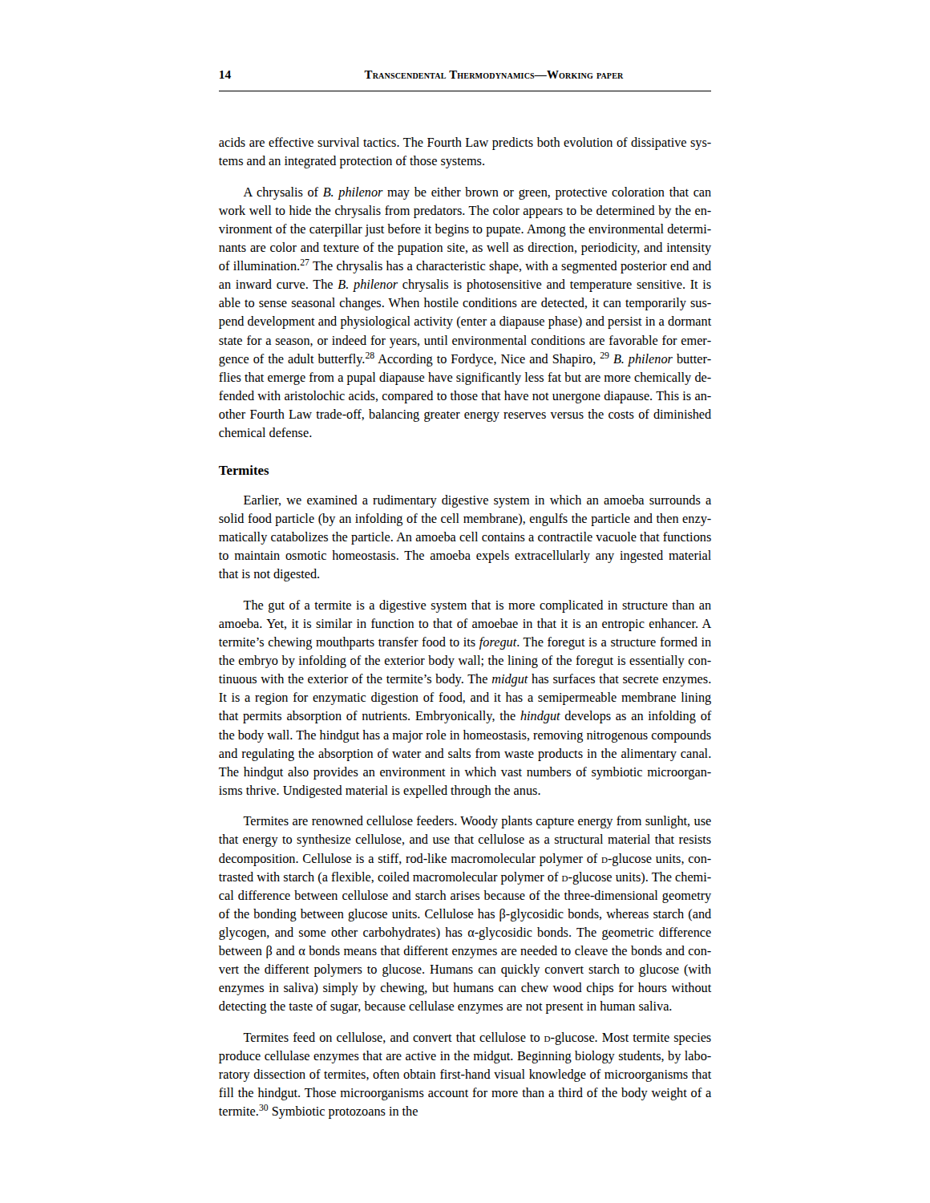14
Transcendental Thermodynamics—Working paper
acids are effective survival tactics. The Fourth Law predicts both evolution of dissipative systems and an integrated protection of those systems.
A chrysalis of B. philenor may be either brown or green, protective coloration that can work well to hide the chrysalis from predators. The color appears to be determined by the environment of the caterpillar just before it begins to pupate. Among the environmental determinants are color and texture of the pupation site, as well as direction, periodicity, and intensity of illumination.27 The chrysalis has a characteristic shape, with a segmented posterior end and an inward curve. The B. philenor chrysalis is photosensitive and temperature sensitive. It is able to sense seasonal changes. When hostile conditions are detected, it can temporarily suspend development and physiological activity (enter a diapause phase) and persist in a dormant state for a season, or indeed for years, until environmental conditions are favorable for emergence of the adult butterfly.28 According to Fordyce, Nice and Shapiro, 29 B. philenor butterflies that emerge from a pupal diapause have significantly less fat but are more chemically defended with aristolochic acids, compared to those that have not unergone diapause. This is another Fourth Law trade-off, balancing greater energy reserves versus the costs of diminished chemical defense.
Termites
Earlier, we examined a rudimentary digestive system in which an amoeba surrounds a solid food particle (by an infolding of the cell membrane), engulfs the particle and then enzymatically catabolizes the particle. An amoeba cell contains a contractile vacuole that functions to maintain osmotic homeostasis. The amoeba expels extracellularly any ingested material that is not digested.
The gut of a termite is a digestive system that is more complicated in structure than an amoeba. Yet, it is similar in function to that of amoebae in that it is an entropic enhancer. A termite’s chewing mouthparts transfer food to its foregut. The foregut is a structure formed in the embryo by infolding of the exterior body wall; the lining of the foregut is essentially continuous with the exterior of the termite’s body. The midgut has surfaces that secrete enzymes. It is a region for enzymatic digestion of food, and it has a semipermeable membrane lining that permits absorption of nutrients. Embryonically, the hindgut develops as an infolding of the body wall. The hindgut has a major role in homeostasis, removing nitrogenous compounds and regulating the absorption of water and salts from waste products in the alimentary canal. The hindgut also provides an environment in which vast numbers of symbiotic microorganisms thrive. Undigested material is expelled through the anus.
Termites are renowned cellulose feeders. Woody plants capture energy from sunlight, use that energy to synthesize cellulose, and use that cellulose as a structural material that resists decomposition. Cellulose is a stiff, rod-like macromolecular polymer of d-glucose units, contrasted with starch (a flexible, coiled macromolecular polymer of d-glucose units). The chemical difference between cellulose and starch arises because of the three-dimensional geometry of the bonding between glucose units. Cellulose has β-glycosidic bonds, whereas starch (and glycogen, and some other carbohydrates) has α-glycosidic bonds. The geometric difference between β and α bonds means that different enzymes are needed to cleave the bonds and convert the different polymers to glucose. Humans can quickly convert starch to glucose (with enzymes in saliva) simply by chewing, but humans can chew wood chips for hours without detecting the taste of sugar, because cellulase enzymes are not present in human saliva.
Termites feed on cellulose, and convert that cellulose to d-glucose. Most termite species produce cellulase enzymes that are active in the midgut. Beginning biology students, by laboratory dissection of termites, often obtain first-hand visual knowledge of microorganisms that fill the hindgut. Those microorganisms account for more than a third of the body weight of a termite.30 Symbiotic protozoans in the